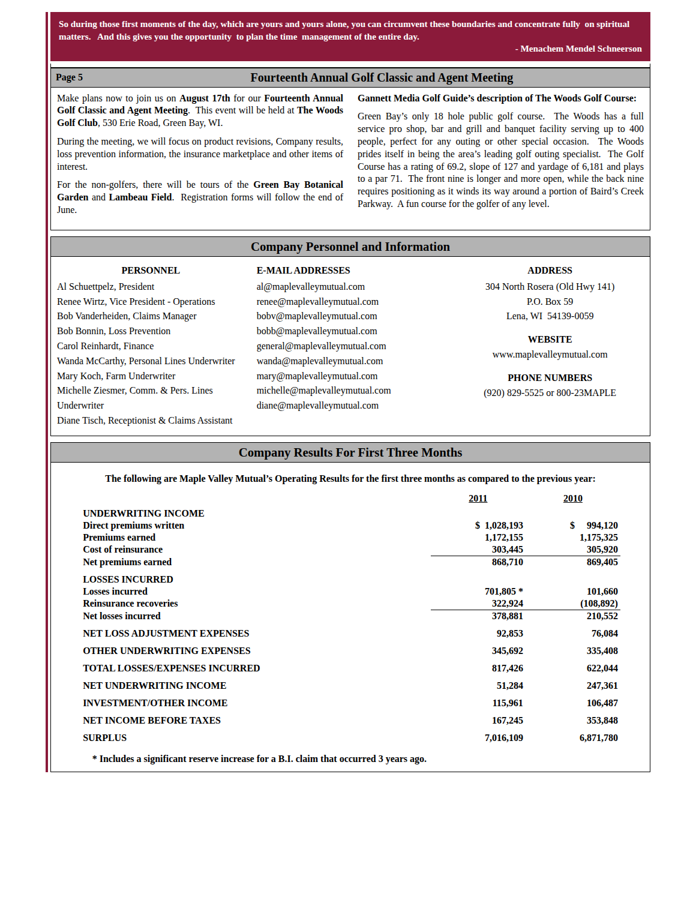So during those first moments of the day, which are yours and yours alone, you can circumvent these boundaries and concentrate fully on spiritual matters. And this gives you the opportunity to plan the time management of the entire day. - Menachem Mendel Schneerson
Page 5 Fourteenth Annual Golf Classic and Agent Meeting
Make plans now to join us on August 17th for our Fourteenth Annual Golf Classic and Agent Meeting. This event will be held at The Woods Golf Club, 530 Erie Road, Green Bay, WI.
During the meeting, we will focus on product revisions, Company results, loss prevention information, the insurance marketplace and other items of interest.
For the non-golfers, there will be tours of the Green Bay Botanical Garden and Lambeau Field. Registration forms will follow the end of June.
Gannett Media Golf Guide’s description of The Woods Golf Course:
Green Bay’s only 18 hole public golf course. The Woods has a full service pro shop, bar and grill and banquet facility serving up to 400 people, perfect for any outing or other special occasion. The Woods prides itself in being the area’s leading golf outing specialist. The Golf Course has a rating of 69.2, slope of 127 and yardage of 6,181 and plays to a par 71. The front nine is longer and more open, while the back nine requires positioning as it winds its way around a portion of Baird’s Creek Parkway. A fun course for the golfer of any level.
Company Personnel and Information
PERSONNEL
Al Schuettpelz, President
Renee Wirtz, Vice President - Operations
Bob Vanderheiden, Claims Manager
Bob Bonnin, Loss Prevention
Carol Reinhardt, Finance
Wanda McCarthy, Personal Lines Underwriter
Mary Koch, Farm Underwriter
Michelle Ziesmer, Comm. & Pers. Lines Underwriter
Diane Tisch, Receptionist & Claims Assistant
E-MAIL ADDRESSES
al@maplevalleymutual.com
renee@maplevalleymutual.com
bobv@maplevalleymutual.com
bobb@maplevalleymutual.com
general@maplevalleymutual.com
wanda@maplevalleymutual.com
mary@maplevalleymutual.com
michelle@maplevalleymutual.com
diane@maplevalleymutual.com
ADDRESS
304 North Rosera (Old Hwy 141)
P.O. Box 59
Lena, WI 54139-0059
WEBSITE
www.maplevalleymutual.com
PHONE NUMBERS
(920) 829-5525 or 800-23MAPLE
Company Results For First Three Months
The following are Maple Valley Mutual’s Operating Results for the first three months as compared to the previous year:
| | 2011 | 2010 |
| --- | --- | --- |
| UNDERWRITING INCOME | | |
| Direct premiums written | $ 1,028,193 | $ 994,120 |
| Premiums earned | 1,172,155 | 1,175,325 |
| Cost of reinsurance | 303,445 | 305,920 |
| Net premiums earned | 868,710 | 869,405 |
| LOSSES INCURRED | | |
| Losses incurred | 701,805 * | 101,660 |
| Reinsurance recoveries | 322,924 | (108,892) |
| Net losses incurred | 378,881 | 210,552 |
| NET LOSS ADJUSTMENT EXPENSES | 92,853 | 76,084 |
| OTHER UNDERWRITING EXPENSES | 345,692 | 335,408 |
| TOTAL LOSSES/EXPENSES INCURRED | 817,426 | 622,044 |
| NET UNDERWRITING INCOME | 51,284 | 247,361 |
| INVESTMENT/OTHER INCOME | 115,961 | 106,487 |
| NET INCOME BEFORE TAXES | 167,245 | 353,848 |
| SURPLUS | 7,016,109 | 6,871,780 |
* Includes a significant reserve increase for a B.I. claim that occurred 3 years ago.